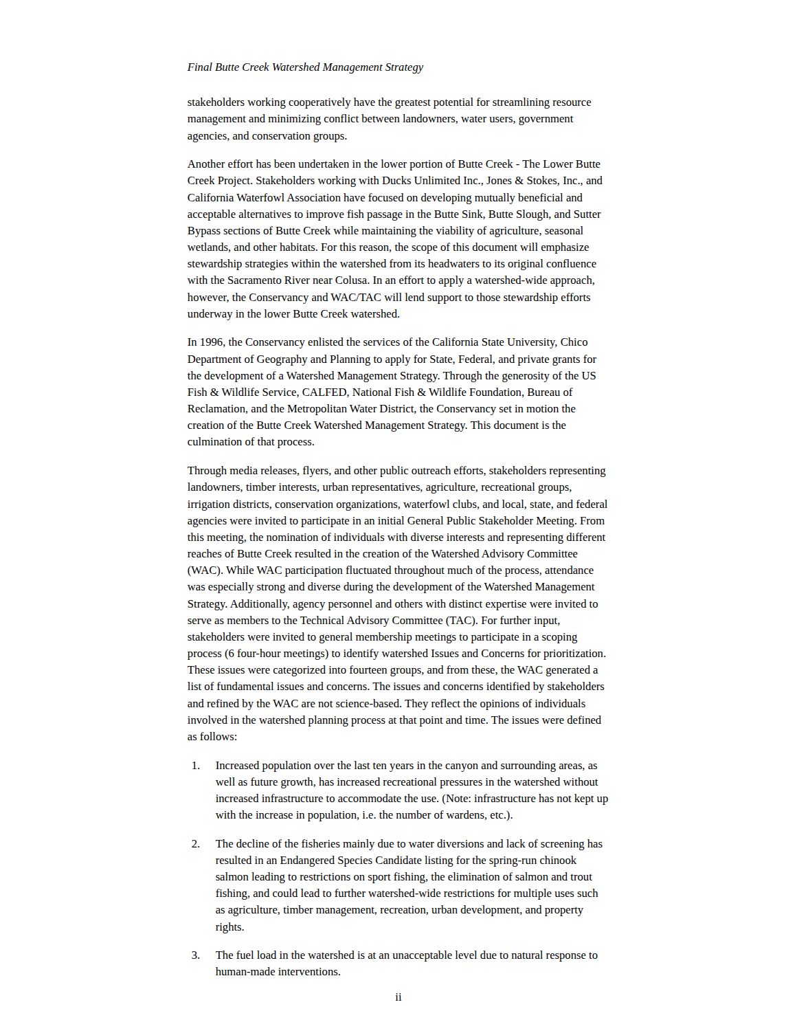Final Butte Creek Watershed Management Strategy
stakeholders working cooperatively have the greatest potential for streamlining resource management and minimizing conflict between landowners, water users, government agencies, and conservation groups.
Another effort has been undertaken in the lower portion of Butte Creek - The Lower Butte Creek Project. Stakeholders working with Ducks Unlimited Inc., Jones & Stokes, Inc., and California Waterfowl Association have focused on developing mutually beneficial and acceptable alternatives to improve fish passage in the Butte Sink, Butte Slough, and Sutter Bypass sections of Butte Creek while maintaining the viability of agriculture, seasonal wetlands, and other habitats. For this reason, the scope of this document will emphasize stewardship strategies within the watershed from its headwaters to its original confluence with the Sacramento River near Colusa. In an effort to apply a watershed-wide approach, however, the Conservancy and WAC/TAC will lend support to those stewardship efforts underway in the lower Butte Creek watershed.
In 1996, the Conservancy enlisted the services of the California State University, Chico Department of Geography and Planning to apply for State, Federal, and private grants for the development of a Watershed Management Strategy. Through the generosity of the US Fish & Wildlife Service, CALFED, National Fish & Wildlife Foundation, Bureau of Reclamation, and the Metropolitan Water District, the Conservancy set in motion the creation of the Butte Creek Watershed Management Strategy. This document is the culmination of that process.
Through media releases, flyers, and other public outreach efforts, stakeholders representing landowners, timber interests, urban representatives, agriculture, recreational groups, irrigation districts, conservation organizations, waterfowl clubs, and local, state, and federal agencies were invited to participate in an initial General Public Stakeholder Meeting. From this meeting, the nomination of individuals with diverse interests and representing different reaches of Butte Creek resulted in the creation of the Watershed Advisory Committee (WAC). While WAC participation fluctuated throughout much of the process, attendance was especially strong and diverse during the development of the Watershed Management Strategy. Additionally, agency personnel and others with distinct expertise were invited to serve as members to the Technical Advisory Committee (TAC). For further input, stakeholders were invited to general membership meetings to participate in a scoping process (6 four-hour meetings) to identify watershed Issues and Concerns for prioritization. These issues were categorized into fourteen groups, and from these, the WAC generated a list of fundamental issues and concerns. The issues and concerns identified by stakeholders and refined by the WAC are not science-based. They reflect the opinions of individuals involved in the watershed planning process at that point and time. The issues were defined as follows:
Increased population over the last ten years in the canyon and surrounding areas, as well as future growth, has increased recreational pressures in the watershed without increased infrastructure to accommodate the use. (Note: infrastructure has not kept up with the increase in population, i.e. the number of wardens, etc.).
The decline of the fisheries mainly due to water diversions and lack of screening has resulted in an Endangered Species Candidate listing for the spring-run chinook salmon leading to restrictions on sport fishing, the elimination of salmon and trout fishing, and could lead to further watershed-wide restrictions for multiple uses such as agriculture, timber management, recreation, urban development, and property rights.
The fuel load in the watershed is at an unacceptable level due to natural response to human-made interventions.
ii